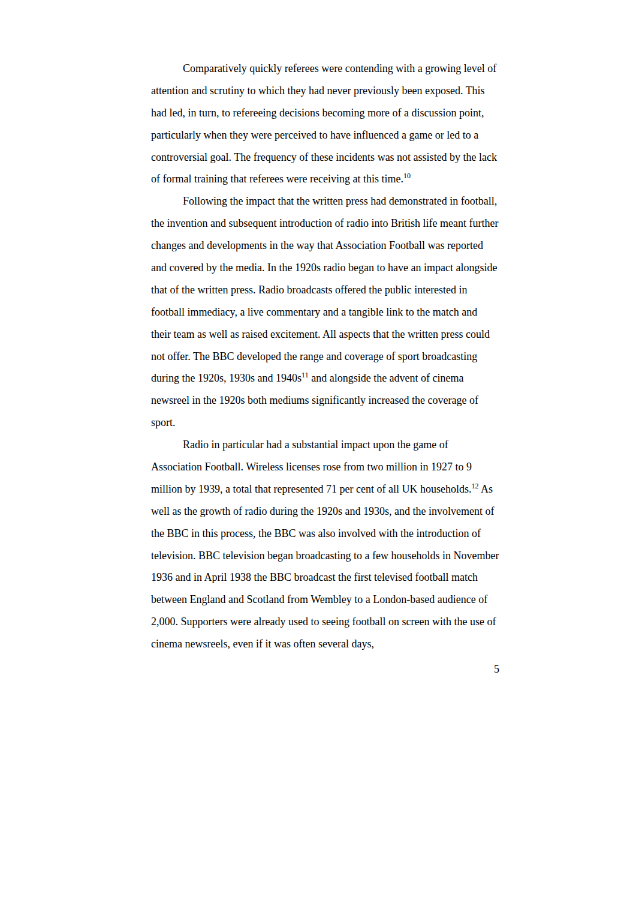Comparatively quickly referees were contending with a growing level of attention and scrutiny to which they had never previously been exposed. This had led, in turn, to refereeing decisions becoming more of a discussion point, particularly when they were perceived to have influenced a game or led to a controversial goal. The frequency of these incidents was not assisted by the lack of formal training that referees were receiving at this time.10
Following the impact that the written press had demonstrated in football, the invention and subsequent introduction of radio into British life meant further changes and developments in the way that Association Football was reported and covered by the media. In the 1920s radio began to have an impact alongside that of the written press. Radio broadcasts offered the public interested in football immediacy, a live commentary and a tangible link to the match and their team as well as raised excitement. All aspects that the written press could not offer. The BBC developed the range and coverage of sport broadcasting during the 1920s, 1930s and 1940s11 and alongside the advent of cinema newsreel in the 1920s both mediums significantly increased the coverage of sport.
Radio in particular had a substantial impact upon the game of Association Football. Wireless licenses rose from two million in 1927 to 9 million by 1939, a total that represented 71 per cent of all UK households.12 As well as the growth of radio during the 1920s and 1930s, and the involvement of the BBC in this process, the BBC was also involved with the introduction of television. BBC television began broadcasting to a few households in November 1936 and in April 1938 the BBC broadcast the first televised football match between England and Scotland from Wembley to a London-based audience of 2,000. Supporters were already used to seeing football on screen with the use of cinema newsreels, even if it was often several days,
5